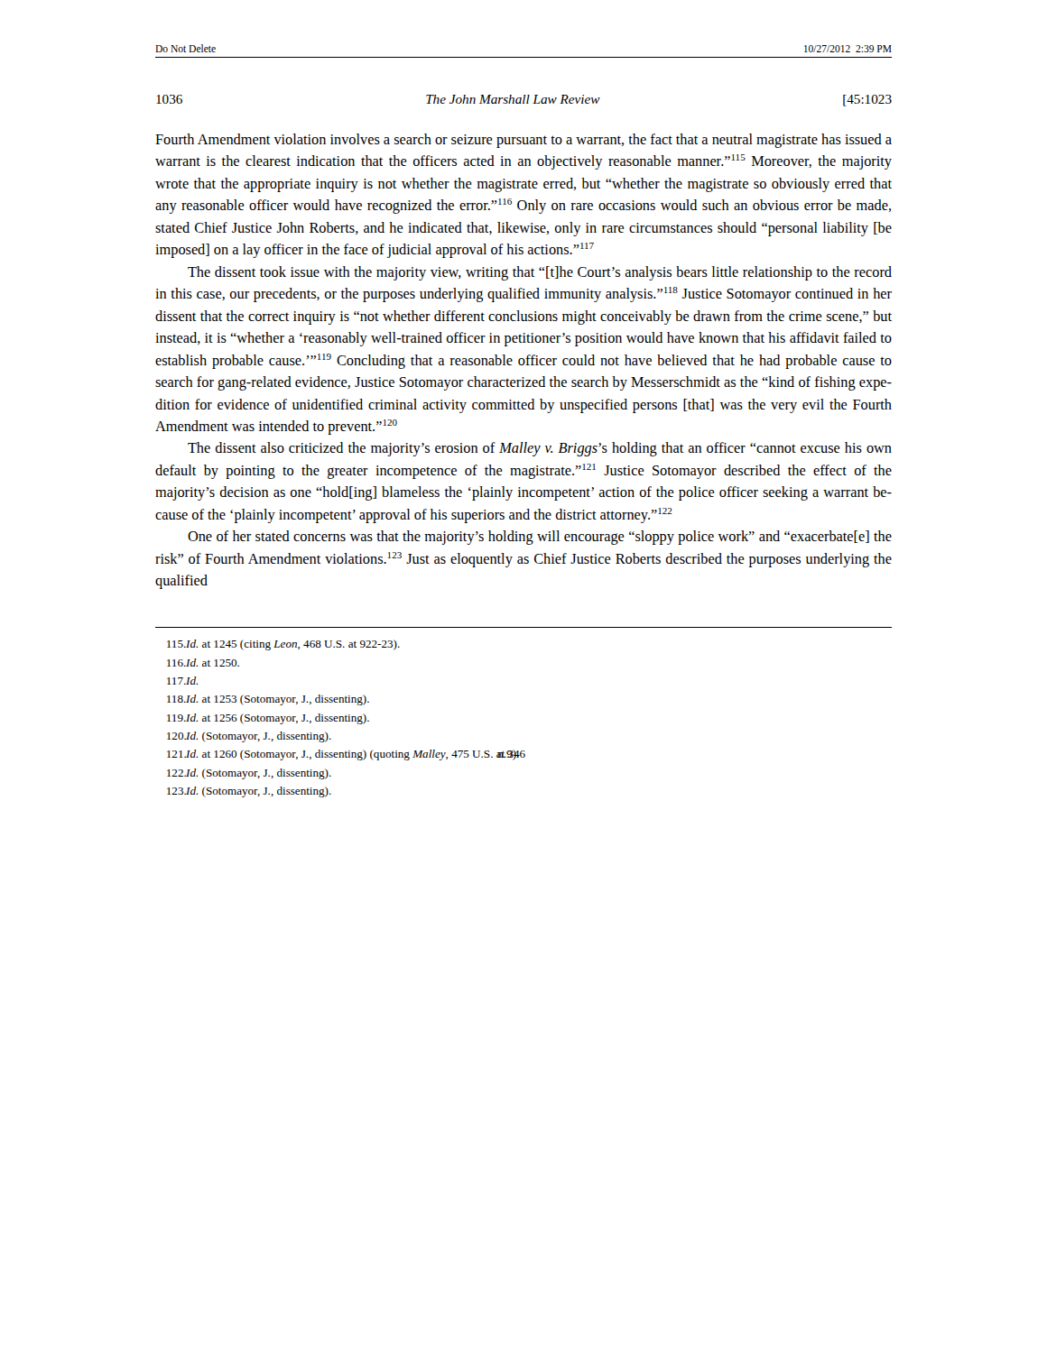Do Not Delete 10/27/2012 2:39 PM
1036 The John Marshall Law Review [45:1023
Fourth Amendment violation involves a search or seizure pursuant to a warrant, the fact that a neutral magistrate has issued a warrant is the clearest indication that the officers acted in an objectively reasonable manner.”115 Moreover, the majority wrote that the appropriate inquiry is not whether the magistrate erred, but “whether the magistrate so obviously erred that any reasonable officer would have recognized the error.”116 Only on rare occasions would such an obvious error be made, stated Chief Justice John Roberts, and he indicated that, likewise, only in rare circumstances should “personal liability [be imposed] on a lay officer in the face of judicial approval of his actions.”117
The dissent took issue with the majority view, writing that “[t]he Court’s analysis bears little relationship to the record in this case, our precedents, or the purposes underlying qualified immunity analysis.”118 Justice Sotomayor continued in her dissent that the correct inquiry is “not whether different conclusions might conceivably be drawn from the crime scene,” but instead, it is “whether a ‘reasonably well-trained officer in petitioner’s position would have known that his affidavit failed to establish probable cause.’”119 Concluding that a reasonable officer could not have believed that he had probable cause to search for gang-related evidence, Justice Sotomayor characterized the search by Messerschmidt as the “kind of fishing expedition for evidence of unidentified criminal activity committed by unspecified persons [that] was the very evil the Fourth Amendment was intended to prevent.”120
The dissent also criticized the majority’s erosion of Malley v. Briggs’s holding that an officer “cannot excuse his own default by pointing to the greater incompetence of the magistrate.”121 Justice Sotomayor described the effect of the majority’s decision as one “hold[ing] blameless the ‘plainly incompetent’ action of the police officer seeking a warrant because of the ‘plainly incompetent’ approval of his superiors and the district attorney.”122
One of her stated concerns was that the majority’s holding will encourage “sloppy police work” and “exacerbate[e] the risk” of Fourth Amendment violations.123 Just as eloquently as Chief Justice Roberts described the purposes underlying the qualified
115. Id. at 1245 (citing Leon, 468 U.S. at 922-23).
116. Id. at 1250.
117. Id.
118. Id. at 1253 (Sotomayor, J., dissenting).
119. Id. at 1256 (Sotomayor, J., dissenting).
120. Id. (Sotomayor, J., dissenting).
121. Id. at 1260 (Sotomayor, J., dissenting) (quoting Malley, 475 U.S. at 346 n.9).
122. Id. (Sotomayor, J., dissenting).
123. Id. (Sotomayor, J., dissenting).